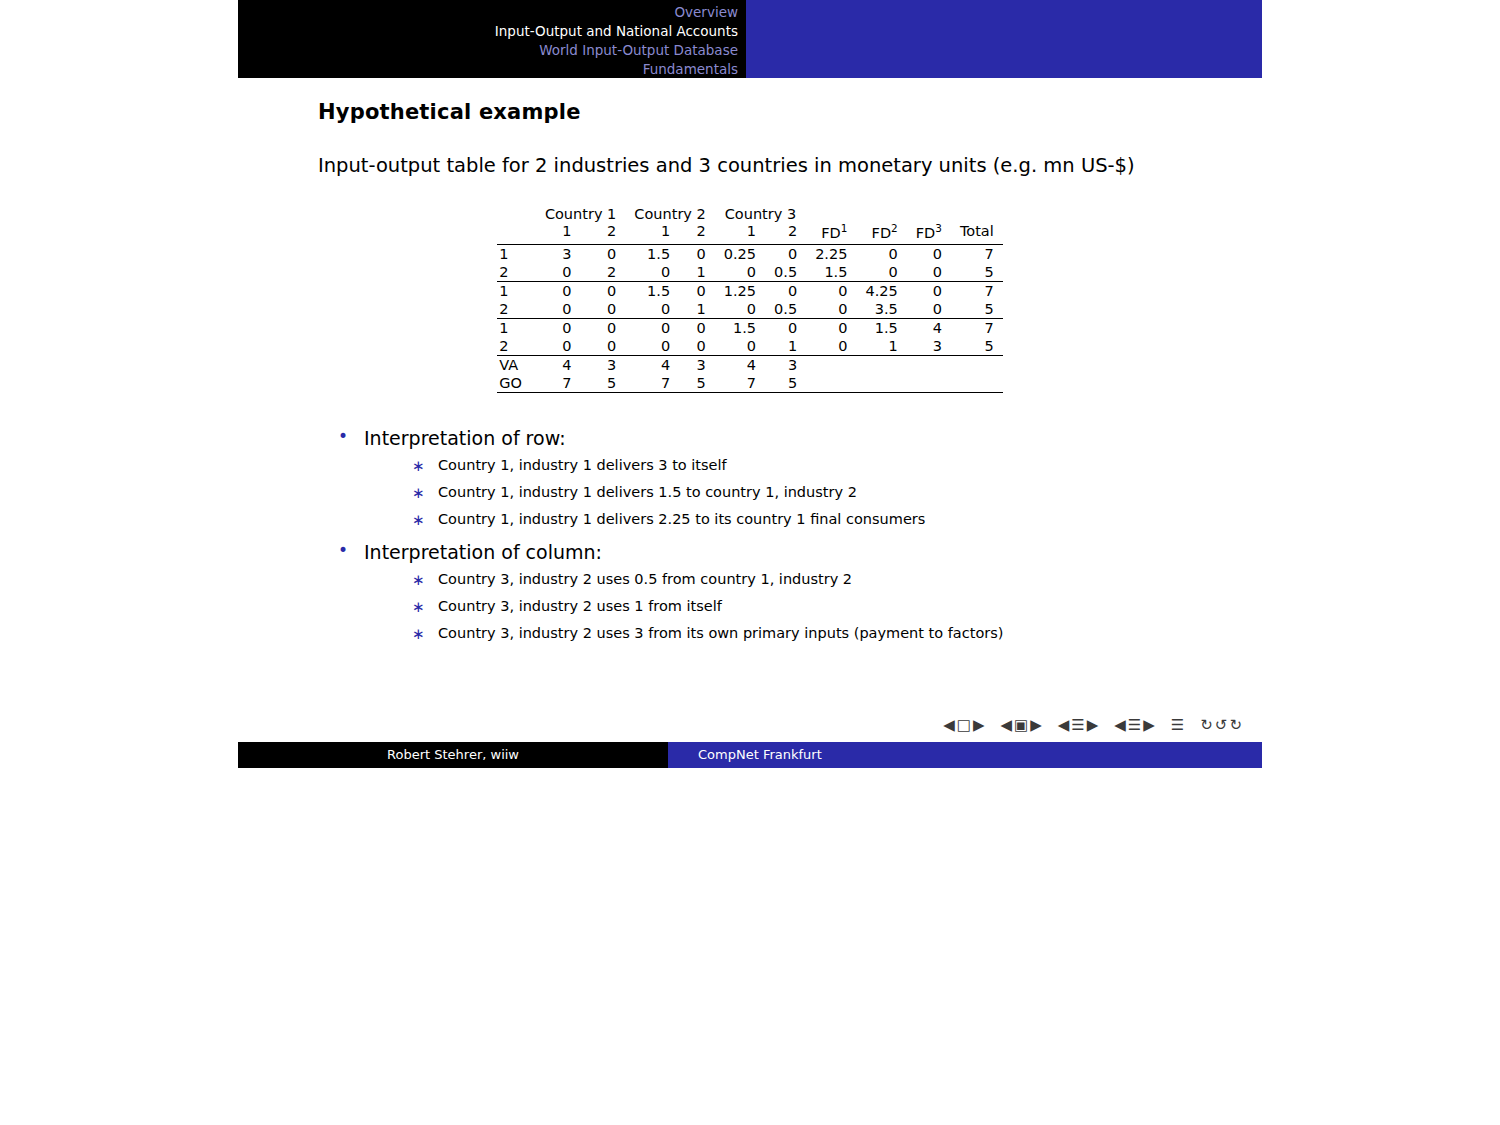Overview
Input-Output and National Accounts
World Input-Output Database
Fundamentals
Hypothetical example
Input-output table for 2 industries and 3 countries in monetary units (e.g. mn US-$)
| | Country 1 | Country 2 | Country 3 | | | | |
| --- | --- | --- | --- | --- | --- | --- | --- |
| | 1 | 2 | 1 | 2 | 1 | 2 | FD 1 | FD 2 | FD 3 | Total |
| 1 | 3 | 0 | 1.5 | 0 | 0.25 | 0 | 2.25 | 0 | 0 | 7 |
| 2 | 0 | 2 | 0 | 1 | 0 | 0.5 | 1.5 | 0 | 0 | 5 |
| 1 | 0 | 0 | 1.5 | 0 | 1.25 | 0 | 0 | 4.25 | 0 | 7 |
| 2 | 0 | 0 | 0 | 1 | 0 | 0.5 | 0 | 3.5 | 0 | 5 |
| 1 | 0 | 0 | 0 | 0 | 1.5 | 0 | 0 | 1.5 | 4 | 7 |
| 2 | 0 | 0 | 0 | 0 | 0 | 1 | 0 | 1 | 3 | 5 |
| VA | 4 | 3 | 4 | 3 | 4 | 3 | | | | |
| GO | 7 | 5 | 7 | 5 | 7 | 5 | | | | |
Interpretation of row:
Country 1, industry 1 delivers 3 to itself
Country 1, industry 1 delivers 1.5 to country 1, industry 2
Country 1, industry 1 delivers 2.25 to its country 1 final consumers
Interpretation of column:
Country 3, industry 2 uses 0.5 from country 1, industry 2
Country 3, industry 2 uses 1 from itself
Country 3, industry 2 uses 3 from its own primary inputs (payment to factors)
◀□▶◀▣▶◀☰▶◀☰▶☰↻↺↻
Robert Stehrer, wiiw
CompNet Frankfurt